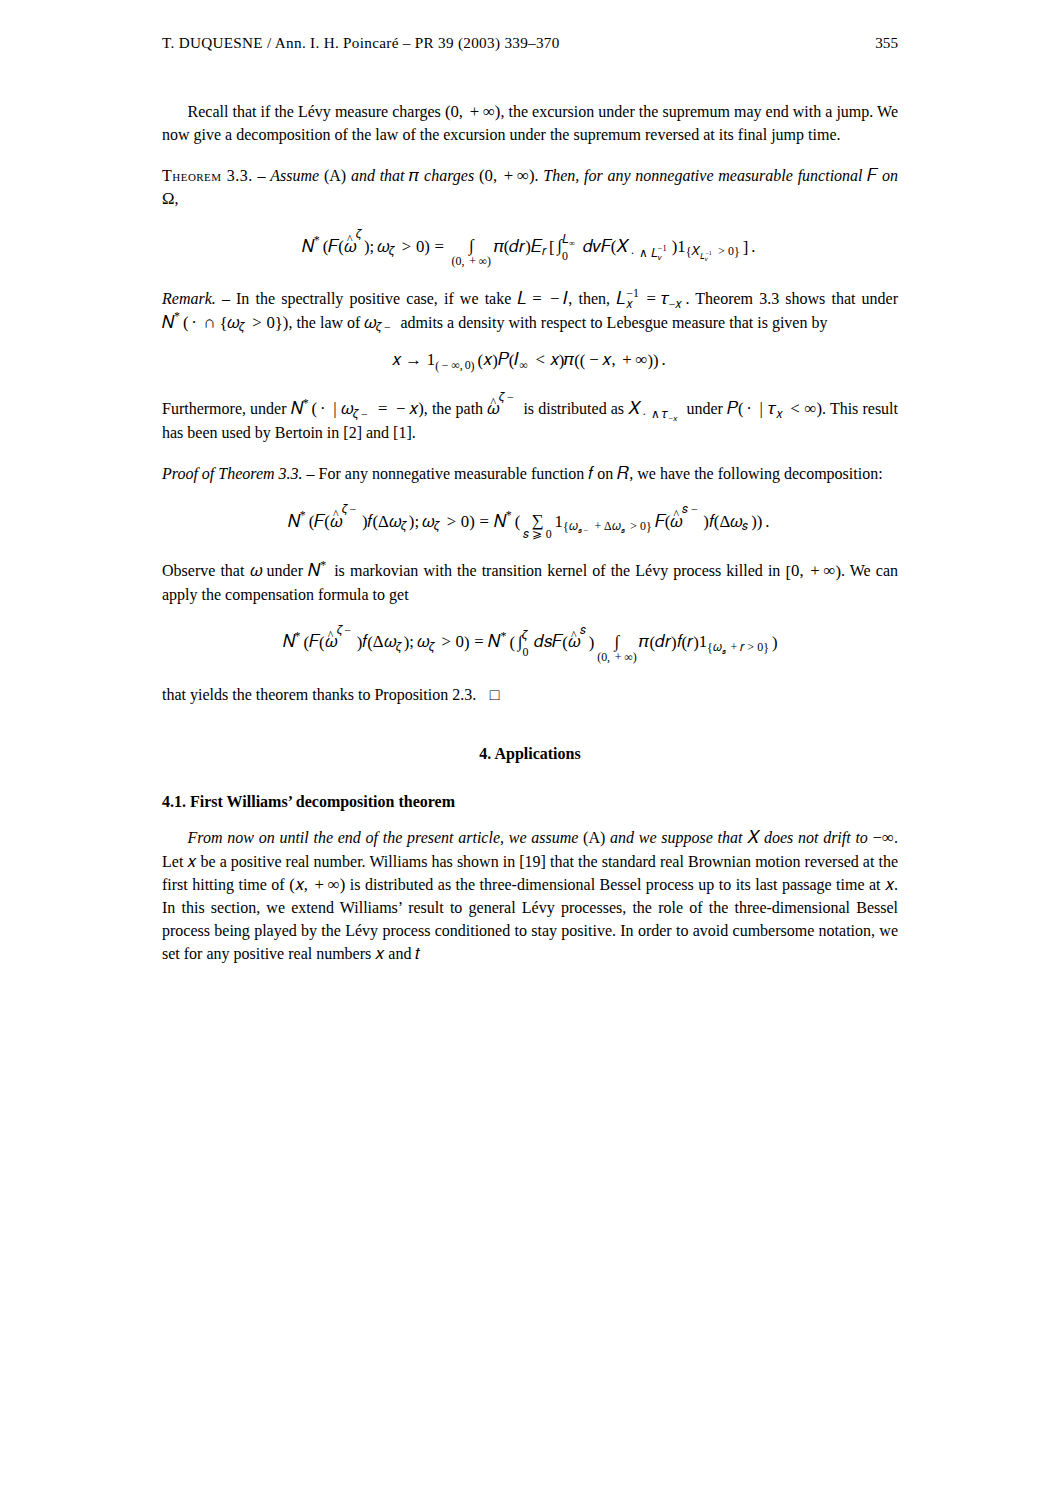T. DUQUESNE / Ann. I. H. Poincaré – PR 39 (2003) 339–370 355
Recall that if the Lévy measure charges (0,+∞), the excursion under the supremum may end with a jump. We now give a decomposition of the law of the excursion under the supremum reversed at its final jump time.
Theorem 3.3. – Assume (A) and that π charges (0,+∞). Then, for any nonnegative measurable functional F on Ω,
N* ( F(ω^ζ) ; ωζ>0 ) = ∫ (0,+∞) π(dr) Er [ ∫ 0 L∞ dv F(X·∧Lv−1) 1{XLv−1>0} ] .
Remark. – In the spectrally positive case, if we take L=−I, then, Lx−1=τ−x. Theorem 3.3 shows that under N*(·∩{ωζ>0}), the law of ωζ− admits a density with respect to Lebesgue measure that is given by
x→ 1(−∞,0) (x) P(I∞<x) π((−x,+∞)) .
Furthermore, under N*(·|ωζ−=−x), the path ω^ζ− is distributed as X·∧τ−x under P(·|τx<∞). This result has been used by Bertoin in [2] and [1].
Proof of Theorem 3.3. – For any nonnegative measurable function f on R, we have the following decomposition:
N* ( F(ω^ζ−) f(Δωζ) ; ωζ>0 ) = N* ( ∑s⩾0 1{ωs−+Δωs>0} F(ω^s−) f(Δωs) ) .
Observe that ω under N* is markovian with the transition kernel of the Lévy process killed in [0,+∞). We can apply the compensation formula to get
N* ( F(ω^ζ−) f(Δωζ) ; ωζ>0 ) = N* ( ∫0ζ ds F(ω^s) ∫(0,+∞) π(dr) f(r) 1{ωs+r>0} )
that yields the theorem thanks to Proposition 2.3. □
4. Applications
4.1. First Williams’ decomposition theorem
From now on until the end of the present article, we assume (A) and we suppose that X does not drift to −∞. Let x be a positive real number. Williams has shown in [19] that the standard real Brownian motion reversed at the first hitting time of (x,+∞) is distributed as the three-dimensional Bessel process up to its last passage time at x. In this section, we extend Williams’ result to general Lévy processes, the role of the three-dimensional Bessel process being played by the Lévy process conditioned to stay positive. In order to avoid cumbersome notation, we set for any positive real numbers x and t